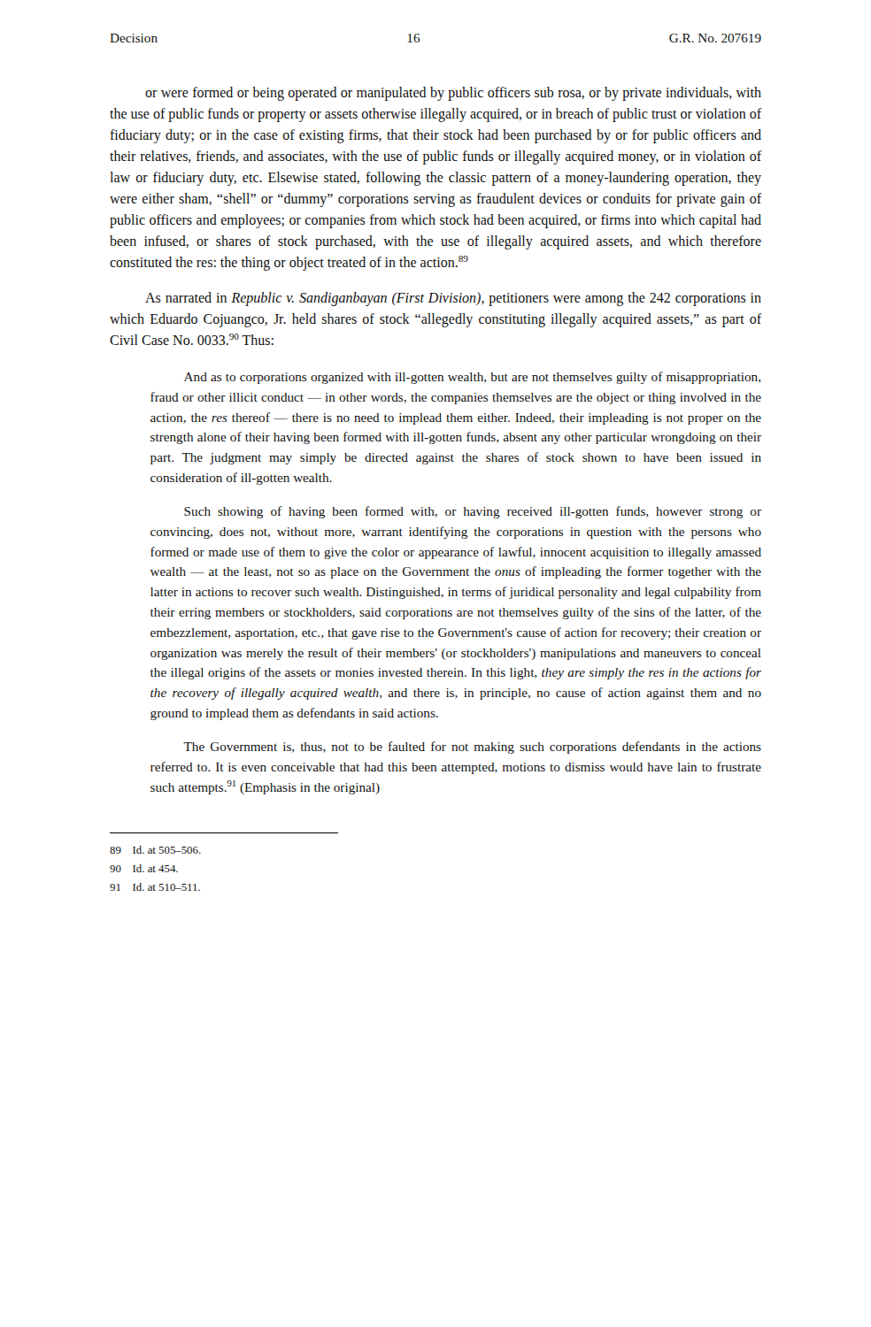Decision 16 G.R. No. 207619
or were formed or being operated or manipulated by public officers sub rosa, or by private individuals, with the use of public funds or property or assets otherwise illegally acquired, or in breach of public trust or violation of fiduciary duty; or in the case of existing firms, that their stock had been purchased by or for public officers and their relatives, friends, and associates, with the use of public funds or illegally acquired money, or in violation of law or fiduciary duty, etc. Elsewise stated, following the classic pattern of a money-laundering operation, they were either sham, “shell” or “dummy” corporations serving as fraudulent devices or conduits for private gain of public officers and employees; or companies from which stock had been acquired, or firms into which capital had been infused, or shares of stock purchased, with the use of illegally acquired assets, and which therefore constituted the res: the thing or object treated of in the action.89
As narrated in Republic v. Sandiganbayan (First Division), petitioners were among the 242 corporations in which Eduardo Cojuangco, Jr. held shares of stock “allegedly constituting illegally acquired assets,” as part of Civil Case No. 0033.90 Thus:
And as to corporations organized with ill-gotten wealth, but are not themselves guilty of misappropriation, fraud or other illicit conduct — in other words, the companies themselves are the object or thing involved in the action, the res thereof — there is no need to implead them either. Indeed, their impleading is not proper on the strength alone of their having been formed with ill-gotten funds, absent any other particular wrongdoing on their part. The judgment may simply be directed against the shares of stock shown to have been issued in consideration of ill-gotten wealth.
Such showing of having been formed with, or having received ill-gotten funds, however strong or convincing, does not, without more, warrant identifying the corporations in question with the persons who formed or made use of them to give the color or appearance of lawful, innocent acquisition to illegally amassed wealth — at the least, not so as place on the Government the onus of impleading the former together with the latter in actions to recover such wealth. Distinguished, in terms of juridical personality and legal culpability from their erring members or stockholders, said corporations are not themselves guilty of the sins of the latter, of the embezzlement, asportation, etc., that gave rise to the Government's cause of action for recovery; their creation or organization was merely the result of their members' (or stockholders') manipulations and maneuvers to conceal the illegal origins of the assets or monies invested therein. In this light, they are simply the res in the actions for the recovery of illegally acquired wealth, and there is, in principle, no cause of action against them and no ground to implead them as defendants in said actions.
The Government is, thus, not to be faulted for not making such corporations defendants in the actions referred to. It is even conceivable that had this been attempted, motions to dismiss would have lain to frustrate such attempts.91 (Emphasis in the original)
89 Id. at 505–506.
90 Id. at 454.
91 Id. at 510–511.